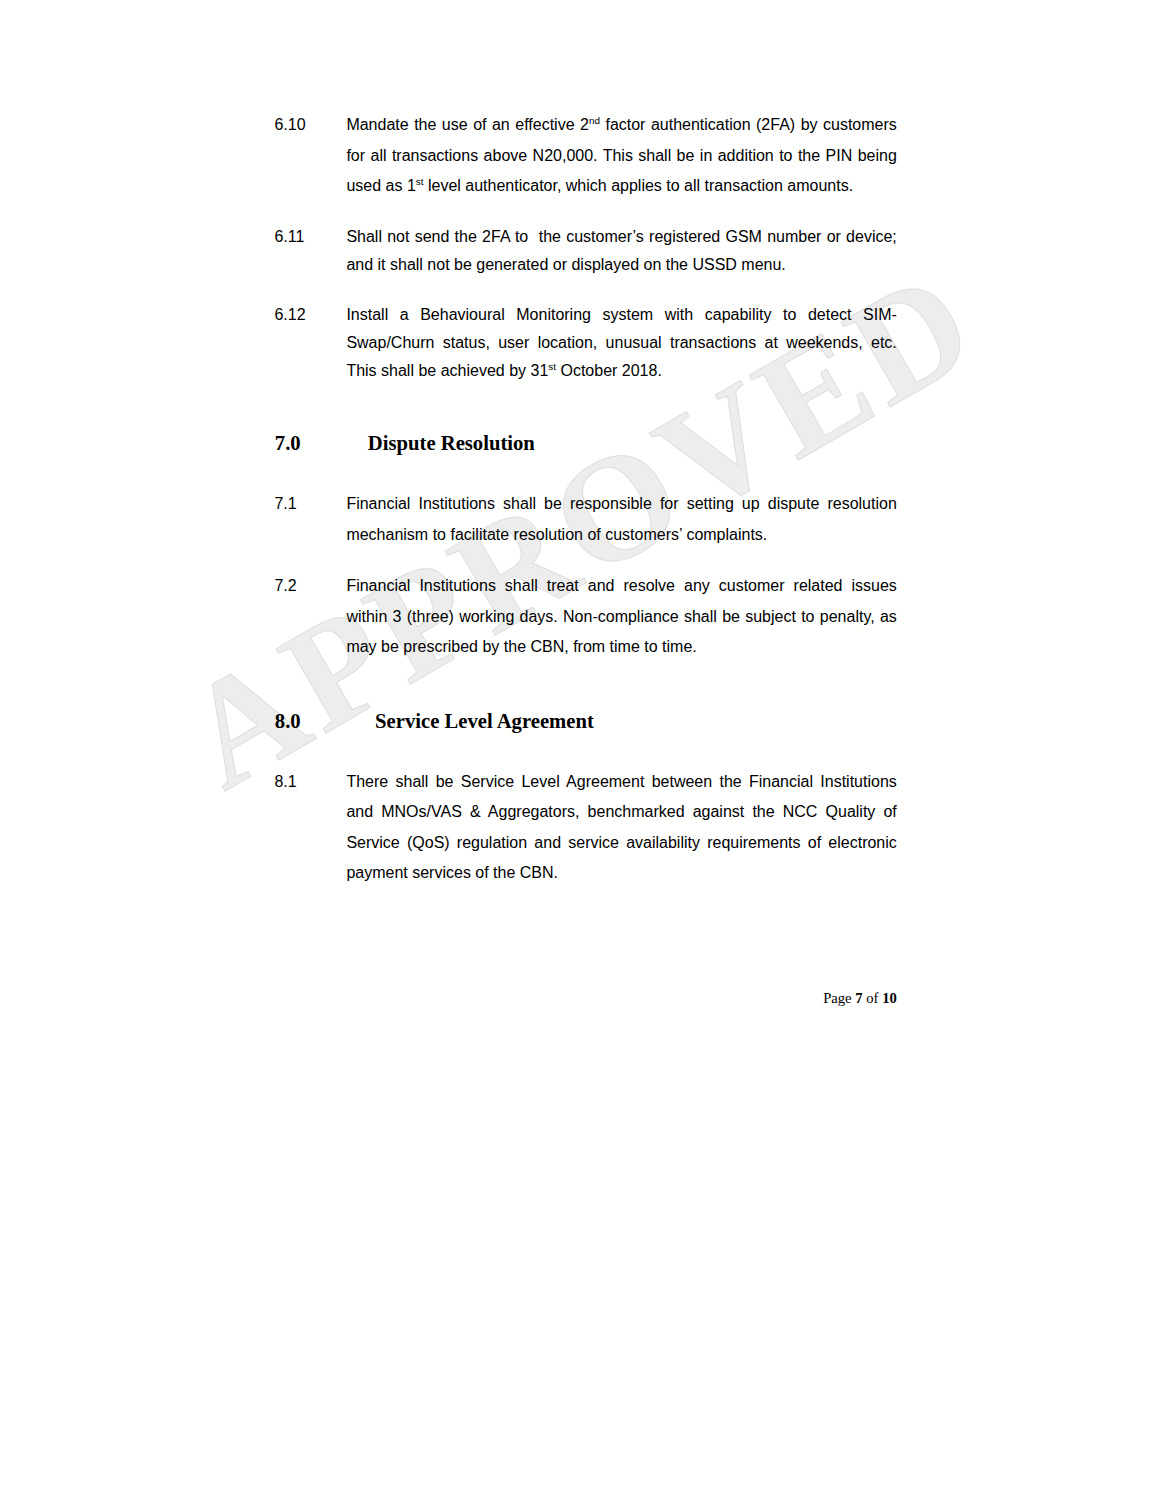APPROVED
6.10
Mandate the use of an effective 2nd factor authentication (2FA) by customers for all transactions above N20,000. This shall be in addition to the PIN being used as 1st level authenticator, which applies to all transaction amounts.
6.11
Shall not send the 2FA to the customer’s registered GSM number or device; and it shall not be generated or displayed on the USSD menu.
6.12
Install a Behavioural Monitoring system with capability to detect SIM-Swap/Churn status, user location, unusual transactions at weekends, etc. This shall be achieved by 31st October 2018.
7.0 Dispute Resolution
7.1
Financial Institutions shall be responsible for setting up dispute resolution mechanism to facilitate resolution of customers’ complaints.
7.2
Financial Institutions shall treat and resolve any customer related issues within 3 (three) working days. Non-compliance shall be subject to penalty, as may be prescribed by the CBN, from time to time.
8.0 Service Level Agreement
8.1
There shall be Service Level Agreement between the Financial Institutions and MNOs/VAS & Aggregators, benchmarked against the NCC Quality of Service (QoS) regulation and service availability requirements of electronic payment services of the CBN.
Page 7 of 10